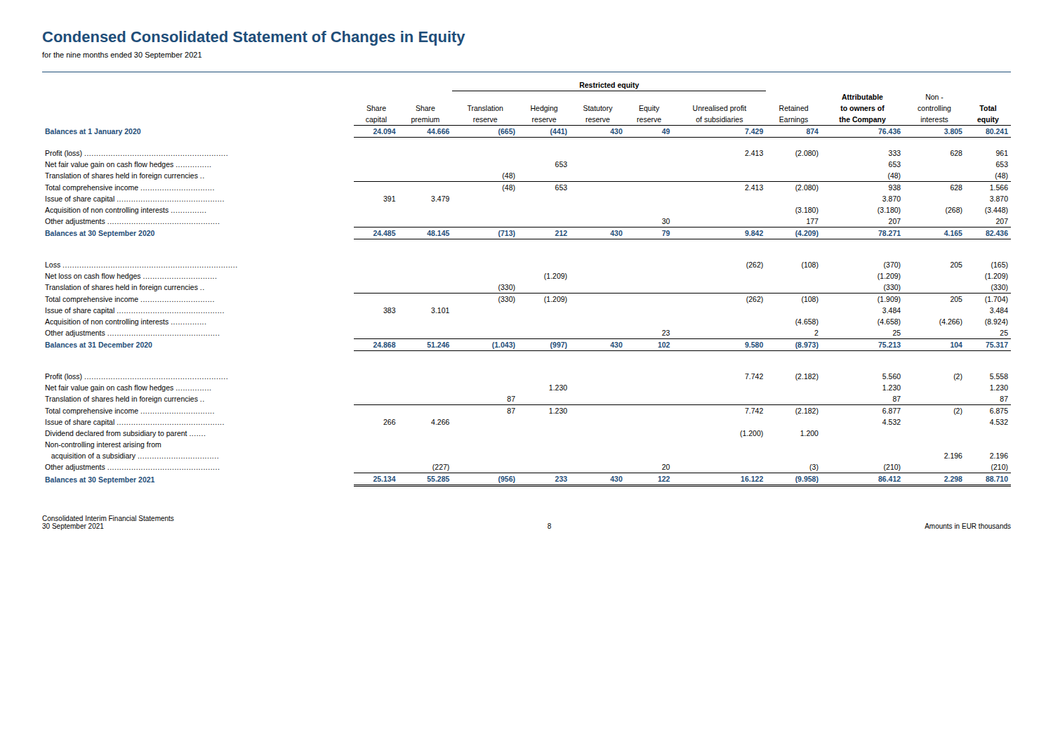Condensed Consolidated Statement of Changes in Equity
for the nine months ended 30 September 2021
| | | | Restricted equity | | | | |
| --- | --- | --- | --- | --- | --- | --- | --- |
| | | | | | | | | | Attributable | Non - | |
| | Share | Share | Translation | Hedging | Statutory | Equity | Unrealised profit | Retained | to owners of | controlling | Total |
| | capital | premium | reserve | reserve | reserve | reserve | of subsidiaries | Earnings | the Company | interests | equity |
| Balances at 1 January 2020 | 24.094 | 44.666 | (665) | (441) | 430 | 49 | 7.429 | 874 | 76.436 | 3.805 | 80.241 |
| Profit (loss) ............................................................ | | | | | | | 2.413 | (2.080) | 333 | 628 | 961 |
| Net fair value gain on cash flow hedges ............... | | | | 653 | | | | | 653 | | 653 |
| Translation of shares held in foreign currencies .. | | | (48) | | | | | | (48) | | (48) |
| Total comprehensive income ............................... | | | (48) | 653 | | | 2.413 | (2.080) | 938 | 628 | 1.566 |
| Issue of share capital ............................................. | 391 | 3.479 | | | | | | | 3.870 | | 3.870 |
| Acquisition of non controlling interests ............... | | | | | | | | (3.180) | (3.180) | (268) | (3.448) |
| Other adjustments ............................................... | | | | | | 30 | | 177 | 207 | | 207 |
| Balances at 30 September 2020 | 24.485 | 48.145 | (713) | 212 | 430 | 79 | 9.842 | (4.209) | 78.271 | 4.165 | 82.436 |
| Loss ......................................................................... | | | | | | | (262) | (108) | (370) | 205 | (165) |
| Net loss on cash flow hedges ............................... | | | | (1.209) | | | | | (1.209) | | (1.209) |
| Translation of shares held in foreign currencies .. | | | (330) | | | | | | (330) | | (330) |
| Total comprehensive income ............................... | | | (330) | (1.209) | | | (262) | (108) | (1.909) | 205 | (1.704) |
| Issue of share capital ............................................. | 383 | 3.101 | | | | | | | 3.484 | | 3.484 |
| Acquisition of non controlling interests ............... | | | | | | | | (4.658) | (4.658) | (4.266) | (8.924) |
| Other adjustments ............................................... | | | | | | 23 | | 2 | 25 | | 25 |
| Balances at 31 December 2020 | 24.868 | 51.246 | (1.043) | (997) | 430 | 102 | 9.580 | (8.973) | 75.213 | 104 | 75.317 |
| Profit (loss) ............................................................ | | | | | | | 7.742 | (2.182) | 5.560 | (2) | 5.558 |
| Net fair value gain on cash flow hedges ............... | | | | 1.230 | | | | | 1.230 | | 1.230 |
| Translation of shares held in foreign currencies .. | | | 87 | | | | | | 87 | | 87 |
| Total comprehensive income ............................... | | | 87 | 1.230 | | | 7.742 | (2.182) | 6.877 | (2) | 6.875 |
| Issue of share capital ............................................. | 266 | 4.266 | | | | | | | 4.532 | | 4.532 |
| Dividend declared from subsidiary to parent ....... | | | | | | | (1.200) | 1.200 | | | |
| Non-controlling interest arising from | | | | | | | | | | | |
| acquisition of a subsidiary .................................. | | | | | | | | | | 2.196 | 2.196 |
| Other adjustments ............................................... | | (227) | | | | 20 | | (3) | (210) | | (210) |
| Balances at 30 September 2021 | 25.134 | 55.285 | (956) | 233 | 430 | 122 | 16.122 | (9.958) | 86.412 | 2.298 | 88.710 |
Consolidated Interim Financial Statements
30 September 2021
8
Amounts in EUR thousands